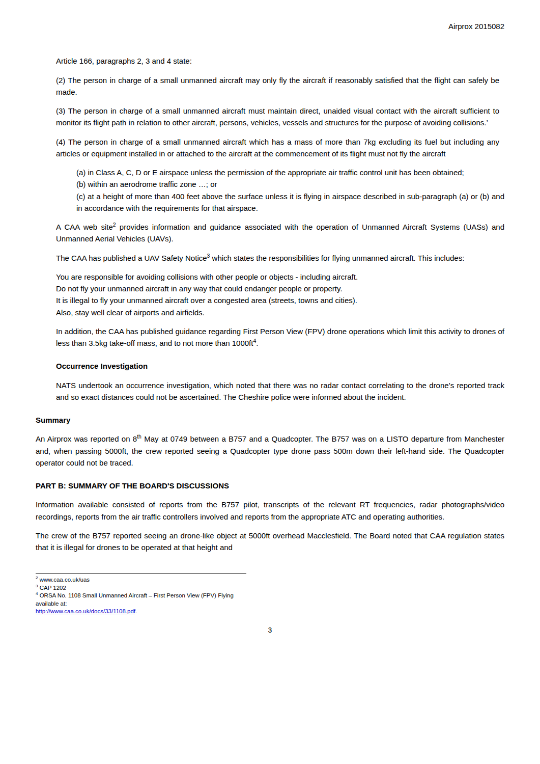Airprox 2015082
Article 166, paragraphs 2, 3 and 4 state:
(2) The person in charge of a small unmanned aircraft may only fly the aircraft if reasonably satisfied that the flight can safely be made.
(3) The person in charge of a small unmanned aircraft must maintain direct, unaided visual contact with the aircraft sufficient to monitor its flight path in relation to other aircraft, persons, vehicles, vessels and structures for the purpose of avoiding collisions.’
(4) The person in charge of a small unmanned aircraft which has a mass of more than 7kg excluding its fuel but including any articles or equipment installed in or attached to the aircraft at the commencement of its flight must not fly the aircraft
(a) in Class A, C, D or E airspace unless the permission of the appropriate air traffic control unit has been obtained;
(b) within an aerodrome traffic zone …; or
(c) at a height of more than 400 feet above the surface unless it is flying in airspace described in sub-paragraph (a) or (b) and in accordance with the requirements for that airspace.
A CAA web site2 provides information and guidance associated with the operation of Unmanned Aircraft Systems (UASs) and Unmanned Aerial Vehicles (UAVs).
The CAA has published a UAV Safety Notice3 which states the responsibilities for flying unmanned aircraft. This includes:
You are responsible for avoiding collisions with other people or objects - including aircraft.
Do not fly your unmanned aircraft in any way that could endanger people or property.
It is illegal to fly your unmanned aircraft over a congested area (streets, towns and cities).
Also, stay well clear of airports and airfields.
In addition, the CAA has published guidance regarding First Person View (FPV) drone operations which limit this activity to drones of less than 3.5kg take-off mass, and to not more than 1000ft4.
Occurrence Investigation
NATS undertook an occurrence investigation, which noted that there was no radar contact correlating to the drone’s reported track and so exact distances could not be ascertained. The Cheshire police were informed about the incident.
Summary
An Airprox was reported on 8th May at 0749 between a B757 and a Quadcopter. The B757 was on a LISTO departure from Manchester and, when passing 5000ft, the crew reported seeing a Quadcopter type drone pass 500m down their left-hand side. The Quadcopter operator could not be traced.
PART B: SUMMARY OF THE BOARD'S DISCUSSIONS
Information available consisted of reports from the B757 pilot, transcripts of the relevant RT frequencies, radar photographs/video recordings, reports from the air traffic controllers involved and reports from the appropriate ATC and operating authorities.
The crew of the B757 reported seeing an drone-like object at 5000ft overhead Macclesfield. The Board noted that CAA regulation states that it is illegal for drones to be operated at that height and
2 www.caa.co.uk/uas
3 CAP 1202
4 ORSA No. 1108 Small Unmanned Aircraft – First Person View (FPV) Flying available at:
http://www.caa.co.uk/docs/33/1108.pdf.
3